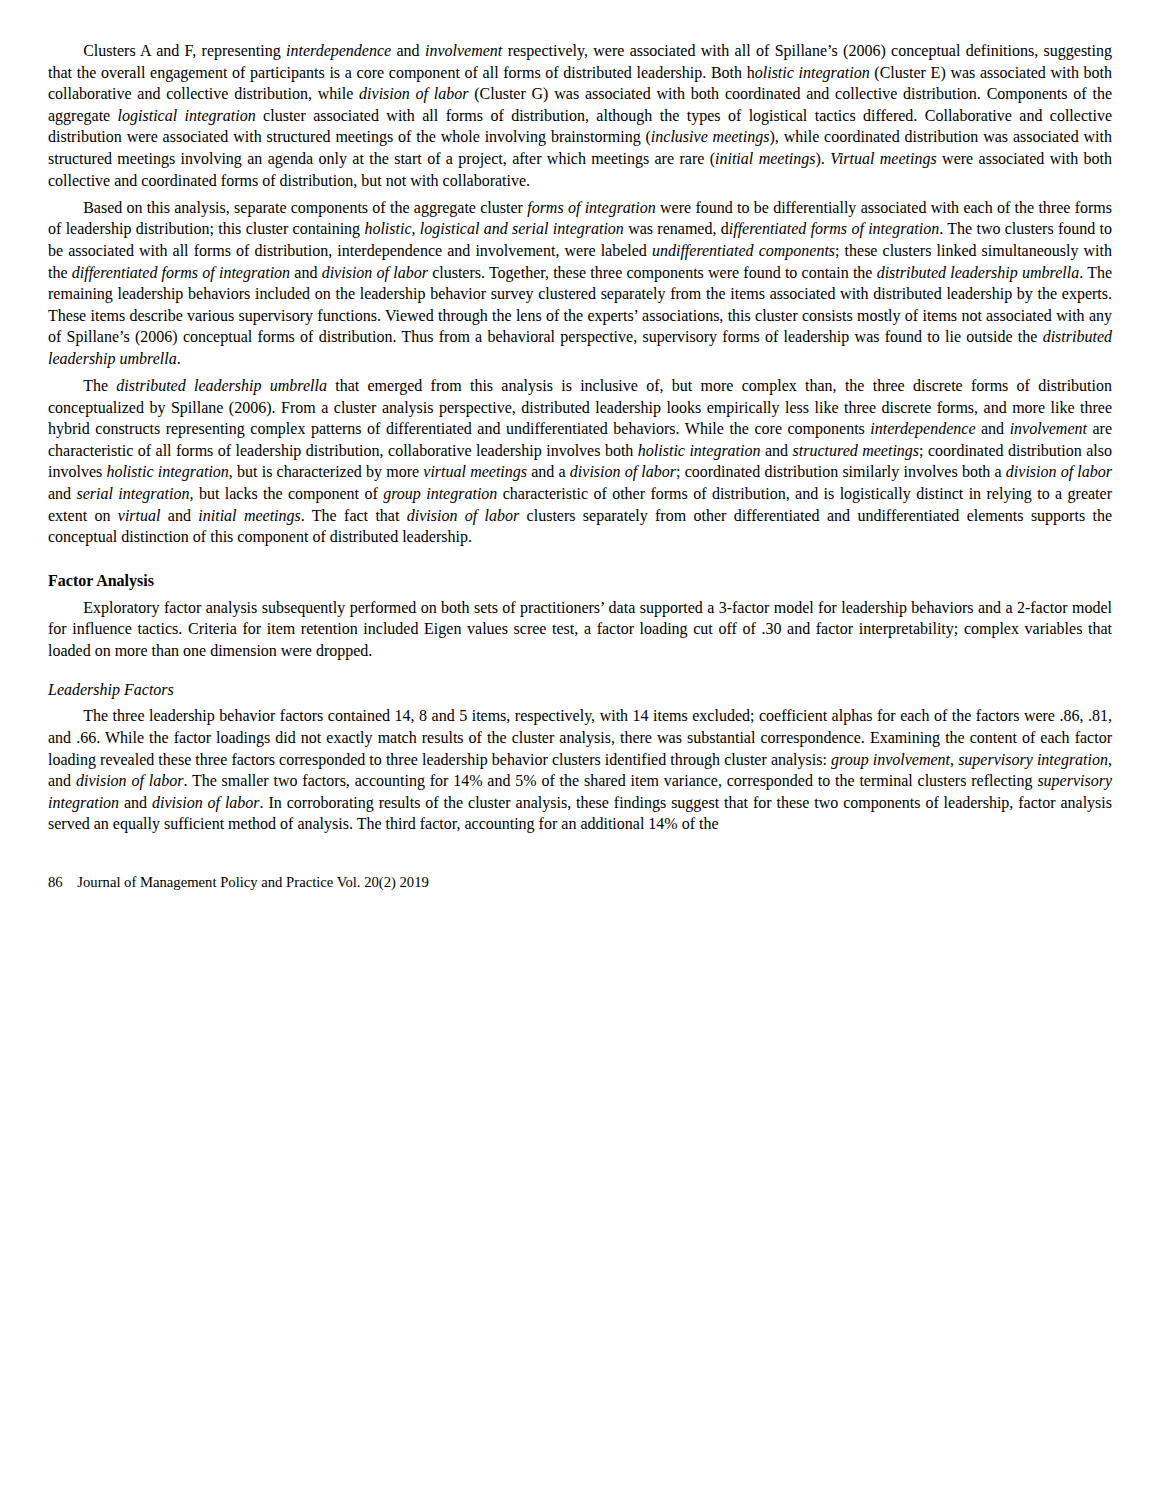Clusters A and F, representing interdependence and involvement respectively, were associated with all of Spillane’s (2006) conceptual definitions, suggesting that the overall engagement of participants is a core component of all forms of distributed leadership. Both holistic integration (Cluster E) was associated with both collaborative and collective distribution, while division of labor (Cluster G) was associated with both coordinated and collective distribution. Components of the aggregate logistical integration cluster associated with all forms of distribution, although the types of logistical tactics differed. Collaborative and collective distribution were associated with structured meetings of the whole involving brainstorming (inclusive meetings), while coordinated distribution was associated with structured meetings involving an agenda only at the start of a project, after which meetings are rare (initial meetings). Virtual meetings were associated with both collective and coordinated forms of distribution, but not with collaborative.
Based on this analysis, separate components of the aggregate cluster forms of integration were found to be differentially associated with each of the three forms of leadership distribution; this cluster containing holistic, logistical and serial integration was renamed, differentiated forms of integration. The two clusters found to be associated with all forms of distribution, interdependence and involvement, were labeled undifferentiated components; these clusters linked simultaneously with the differentiated forms of integration and division of labor clusters. Together, these three components were found to contain the distributed leadership umbrella. The remaining leadership behaviors included on the leadership behavior survey clustered separately from the items associated with distributed leadership by the experts. These items describe various supervisory functions. Viewed through the lens of the experts’ associations, this cluster consists mostly of items not associated with any of Spillane’s (2006) conceptual forms of distribution. Thus from a behavioral perspective, supervisory forms of leadership was found to lie outside the distributed leadership umbrella.
The distributed leadership umbrella that emerged from this analysis is inclusive of, but more complex than, the three discrete forms of distribution conceptualized by Spillane (2006). From a cluster analysis perspective, distributed leadership looks empirically less like three discrete forms, and more like three hybrid constructs representing complex patterns of differentiated and undifferentiated behaviors. While the core components interdependence and involvement are characteristic of all forms of leadership distribution, collaborative leadership involves both holistic integration and structured meetings; coordinated distribution also involves holistic integration, but is characterized by more virtual meetings and a division of labor; coordinated distribution similarly involves both a division of labor and serial integration, but lacks the component of group integration characteristic of other forms of distribution, and is logistically distinct in relying to a greater extent on virtual and initial meetings. The fact that division of labor clusters separately from other differentiated and undifferentiated elements supports the conceptual distinction of this component of distributed leadership.
Factor Analysis
Exploratory factor analysis subsequently performed on both sets of practitioners’ data supported a 3-factor model for leadership behaviors and a 2-factor model for influence tactics. Criteria for item retention included Eigen values scree test, a factor loading cut off of .30 and factor interpretability; complex variables that loaded on more than one dimension were dropped.
Leadership Factors
The three leadership behavior factors contained 14, 8 and 5 items, respectively, with 14 items excluded; coefficient alphas for each of the factors were .86, .81, and .66. While the factor loadings did not exactly match results of the cluster analysis, there was substantial correspondence. Examining the content of each factor loading revealed these three factors corresponded to three leadership behavior clusters identified through cluster analysis: group involvement, supervisory integration, and division of labor. The smaller two factors, accounting for 14% and 5% of the shared item variance, corresponded to the terminal clusters reflecting supervisory integration and division of labor. In corroborating results of the cluster analysis, these findings suggest that for these two components of leadership, factor analysis served an equally sufficient method of analysis. The third factor, accounting for an additional 14% of the
86 Journal of Management Policy and Practice Vol. 20(2) 2019